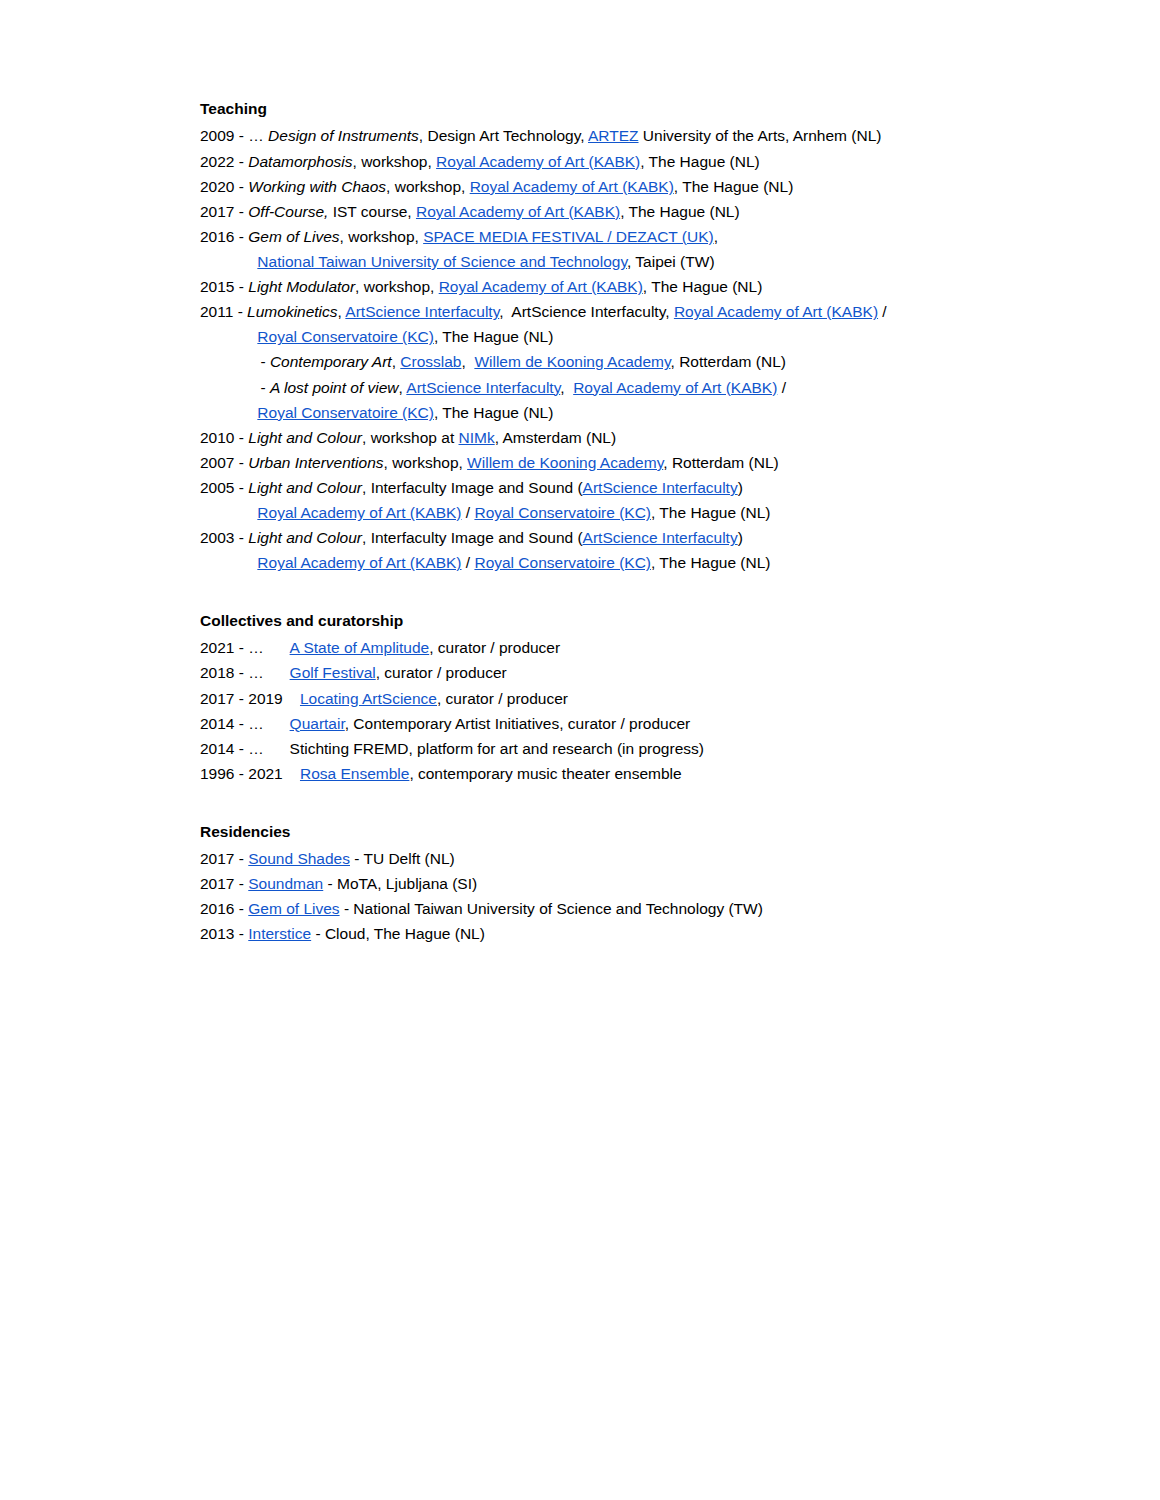Teaching
2009 - … Design of Instruments, Design Art Technology, ARTEZ University of the Arts, Arnhem (NL)
2022 - Datamorphosis, workshop, Royal Academy of Art (KABK), The Hague (NL)
2020 - Working with Chaos, workshop, Royal Academy of Art (KABK), The Hague (NL)
2017 - Off-Course, IST course, Royal Academy of Art (KABK), The Hague (NL)
2016 - Gem of Lives, workshop, SPACE MEDIA FESTIVAL / DEZACT (UK),
National Taiwan University of Science and Technology, Taipei (TW)
2015 - Light Modulator, workshop, Royal Academy of Art (KABK), The Hague (NL)
2011 - Lumokinetics, ArtScience Interfaculty, ArtScience Interfaculty, Royal Academy of Art (KABK) /
Royal Conservatoire (KC), The Hague (NL)
- Contemporary Art, Crosslab, Willem de Kooning Academy, Rotterdam (NL)
- A lost point of view, ArtScience Interfaculty, Royal Academy of Art (KABK) /
Royal Conservatoire (KC), The Hague (NL)
2010 - Light and Colour, workshop at NIMk, Amsterdam (NL)
2007 - Urban Interventions, workshop, Willem de Kooning Academy, Rotterdam (NL)
2005 - Light and Colour, Interfaculty Image and Sound (ArtScience Interfaculty)
Royal Academy of Art (KABK) / Royal Conservatoire (KC), The Hague (NL)
2003 - Light and Colour, Interfaculty Image and Sound (ArtScience Interfaculty)
Royal Academy of Art (KABK) / Royal Conservatoire (KC), The Hague (NL)
Collectives and curatorship
2021 - … A State of Amplitude, curator / producer
2018 - … Golf Festival, curator / producer
2017 - 2019 Locating ArtScience, curator / producer
2014 - … Quartair, Contemporary Artist Initiatives, curator / producer
2014 - … Stichting FREMD, platform for art and research (in progress)
1996 - 2021 Rosa Ensemble, contemporary music theater ensemble
Residencies
2017 - Sound Shades - TU Delft (NL)
2017 - Soundman - MoTA, Ljubljana (SI)
2016 - Gem of Lives - National Taiwan University of Science and Technology (TW)
2013 - Interstice - Cloud, The Hague (NL)